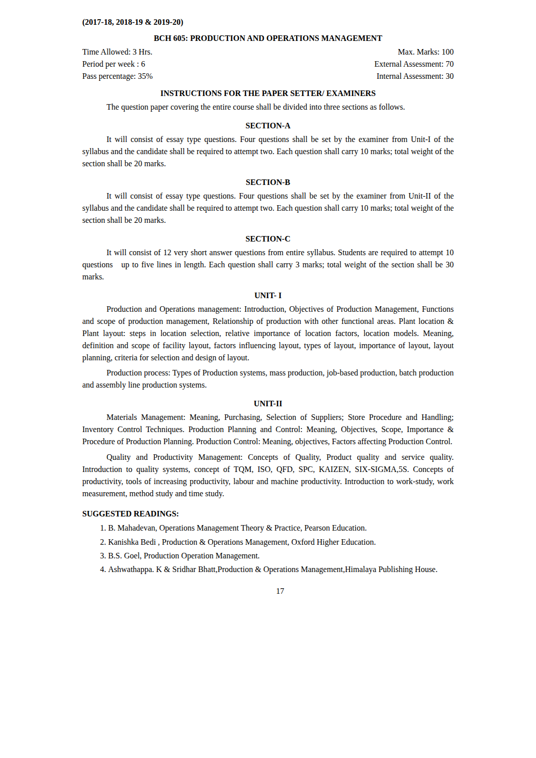(2017-18, 2018-19 & 2019-20)
BCH 605: PRODUCTION AND OPERATIONS MANAGEMENT
| Time Allowed: 3 Hrs. | Max. Marks: 100 |
| Period per week : 6 | External Assessment: 70 |
| Pass percentage: 35% | Internal Assessment: 30 |
INSTRUCTIONS FOR THE PAPER SETTER/ EXAMINERS
The question paper covering the entire course shall be divided into three sections as follows.
SECTION-A
It will consist of essay type questions. Four questions shall be set by the examiner from Unit-I of the syllabus and the candidate shall be required to attempt two. Each question shall carry 10 marks; total weight of the section shall be 20 marks.
SECTION-B
It will consist of essay type questions. Four questions shall be set by the examiner from Unit-II of the syllabus and the candidate shall be required to attempt two. Each question shall carry 10 marks; total weight of the section shall be 20 marks.
SECTION-C
It will consist of 12 very short answer questions from entire syllabus. Students are required to attempt 10 questions up to five lines in length. Each question shall carry 3 marks; total weight of the section shall be 30 marks.
UNIT- I
Production and Operations management: Introduction, Objectives of Production Management, Functions and scope of production management, Relationship of production with other functional areas. Plant location & Plant layout: steps in location selection, relative importance of location factors, location models. Meaning, definition and scope of facility layout, factors influencing layout, types of layout, importance of layout, layout planning, criteria for selection and design of layout.
Production process: Types of Production systems, mass production, job-based production, batch production and assembly line production systems.
UNIT-II
Materials Management: Meaning, Purchasing, Selection of Suppliers; Store Procedure and Handling; Inventory Control Techniques. Production Planning and Control: Meaning, Objectives, Scope, Importance & Procedure of Production Planning. Production Control: Meaning, objectives, Factors affecting Production Control.
Quality and Productivity Management: Concepts of Quality, Product quality and service quality. Introduction to quality systems, concept of TQM, ISO, QFD, SPC, KAIZEN, SIX-SIGMA,5S. Concepts of productivity, tools of increasing productivity, labour and machine productivity. Introduction to work-study, work measurement, method study and time study.
SUGGESTED READINGS:
B. Mahadevan, Operations Management Theory & Practice, Pearson Education.
Kanishka Bedi , Production & Operations Management, Oxford Higher Education.
B.S. Goel, Production Operation Management.
Ashwathappa. K & Sridhar Bhatt,Production & Operations Management,Himalaya Publishing House.
17